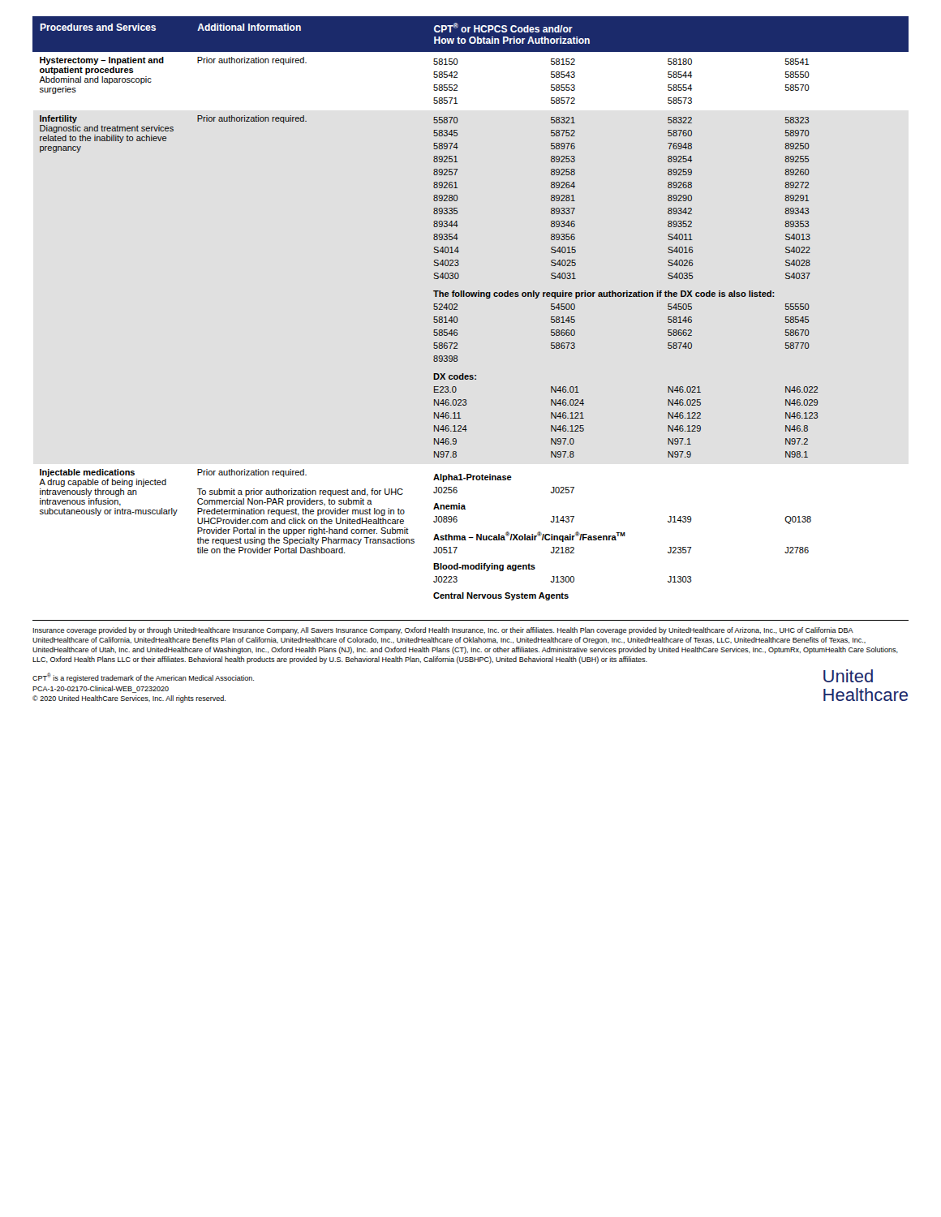| Procedures and Services | Additional Information | CPT ® or HCPCS Codes and/or How to Obtain Prior Authorization |
| --- | --- | --- |
| Hysterectomy – Inpatient and outpatient procedures Abdominal and laparoscopic surgeries | Prior authorization required. | / 58150 / 58152 / 58180 / 58541 / / 58542 / 58543 / 58544 / 58550 / / 58552 / 58553 / 58554 / 58570 / / 58571 / 58572 / 58573 / / |
| Infertility Diagnostic and treatment services related to the inability to achieve pregnancy | Prior authorization required. | / 55870 / 58321 / 58322 / 58323 / / 58345 / 58752 / 58760 / 58970 / / 58974 / 58976 / 76948 / 89250 / / 89251 / 89253 / 89254 / 89255 / / 89257 / 89258 / 89259 / 89260 / / 89261 / 89264 / 89268 / 89272 / / 89280 / 89281 / 89290 / 89291 / / 89335 / 89337 / 89342 / 89343 / / 89344 / 89346 / 89352 / 89353 / / 89354 / 89356 / S4011 / S4013 / / S4014 / S4015 / S4016 / S4022 / / S4023 / S4025 / S4026 / S4028 / / S4030 / S4031 / S4035 / S4037 / The following codes only require prior authorization if the DX code is also listed: / 52402 / 54500 / 54505 / 55550 / / 58140 / 58145 / 58146 / 58545 / / 58546 / 58660 / 58662 / 58670 / / 58672 / 58673 / 58740 / 58770 / / 89398 / / / / DX codes: / E23.0 / N46.01 / N46.021 / N46.022 / / N46.023 / N46.024 / N46.025 / N46.029 / / N46.11 / N46.121 / N46.122 / N46.123 / / N46.124 / N46.125 / N46.129 / N46.8 / / N46.9 / N97.0 / N97.1 / N97.2 / / N97.8 / N97.8 / N97.9 / N98.1 / |
| Injectable medications A drug capable of being injected intravenously through an intravenous infusion, subcutaneously or intra-muscularly | Prior authorization required. To submit a prior authorization request and, for UHC Commercial Non-PAR providers, to submit a Predetermination request, the provider must log in to UHCProvider.com and click on the UnitedHealthcare Provider Portal in the upper right-hand corner. Submit the request using the Specialty Pharmacy Transactions tile on the Provider Portal Dashboard. | Alpha1-Proteinase / J0256 / J0257 / / / Anemia / J0896 / J1437 / J1439 / Q0138 / Asthma – Nucala ® /Xolair ® /Cinqair ® /Fasenra TM / J0517 / J2182 / J2357 / J2786 / Blood-modifying agents / J0223 / J1300 / J1303 / / Central Nervous System Agents |
Insurance coverage provided by or through UnitedHealthcare Insurance Company, All Savers Insurance Company, Oxford Health Insurance, Inc. or their affiliates. Health Plan coverage provided by UnitedHealthcare of Arizona, Inc., UHC of California DBA UnitedHealthcare of California, UnitedHealthcare Benefits Plan of California, UnitedHealthcare of Colorado, Inc., UnitedHealthcare of Oklahoma, Inc., UnitedHealthcare of Oregon, Inc., UnitedHealthcare of Texas, LLC, UnitedHealthcare Benefits of Texas, Inc., UnitedHealthcare of Utah, Inc. and UnitedHealthcare of Washington, Inc., Oxford Health Plans (NJ), Inc. and Oxford Health Plans (CT), Inc. or other affiliates. Administrative services provided by United HealthCare Services, Inc., OptumRx, OptumHealth Care Solutions, LLC, Oxford Health Plans LLC or their affiliates. Behavioral health products are provided by U.S. Behavioral Health Plan, California (USBHPC), United Behavioral Health (UBH) or its affiliates.
CPT® is a registered trademark of the American Medical Association.
PCA-1-20-02170-Clinical-WEB_07232020
© 2020 United HealthCare Services, Inc. All rights reserved.
United
Healthcare